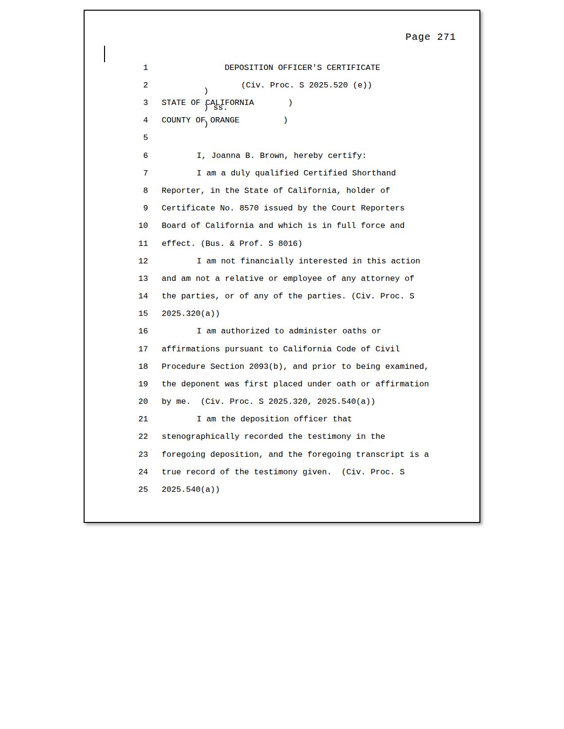Page 271
| 1 | DEPOSITION OFFICER'S CERTIFICATE |
| 2 | (Civ. Proc. S 2025.520 (e)) |
| 3 | STATE OF CALIFORNIA ) |
| 4 | COUNTY OF ORANGE ) |
| 5 | |
| 6 | I, Joanna B. Brown, hereby certify: |
| 7 | I am a duly qualified Certified Shorthand |
| 8 | Reporter, in the State of California, holder of |
| 9 | Certificate No. 8570 issued by the Court Reporters |
| 10 | Board of California and which is in full force and |
| 11 | effect. (Bus. & Prof. S 8016) |
| 12 | I am not financially interested in this action |
| 13 | and am not a relative or employee of any attorney of |
| 14 | the parties, or of any of the parties. (Civ. Proc. S |
| 15 | 2025.320(a)) |
| 16 | I am authorized to administer oaths or |
| 17 | affirmations pursuant to California Code of Civil |
| 18 | Procedure Section 2093(b), and prior to being examined, |
| 19 | the deponent was first placed under oath or affirmation |
| 20 | by me. (Civ. Proc. S 2025.320, 2025.540(a)) |
| 21 | I am the deposition officer that |
| 22 | stenographically recorded the testimony in the |
| 23 | foregoing deposition, and the foregoing transcript is a |
| 24 | true record of the testimony given. (Civ. Proc. S |
| 25 | 2025.540(a)) |
)
) ss.
)